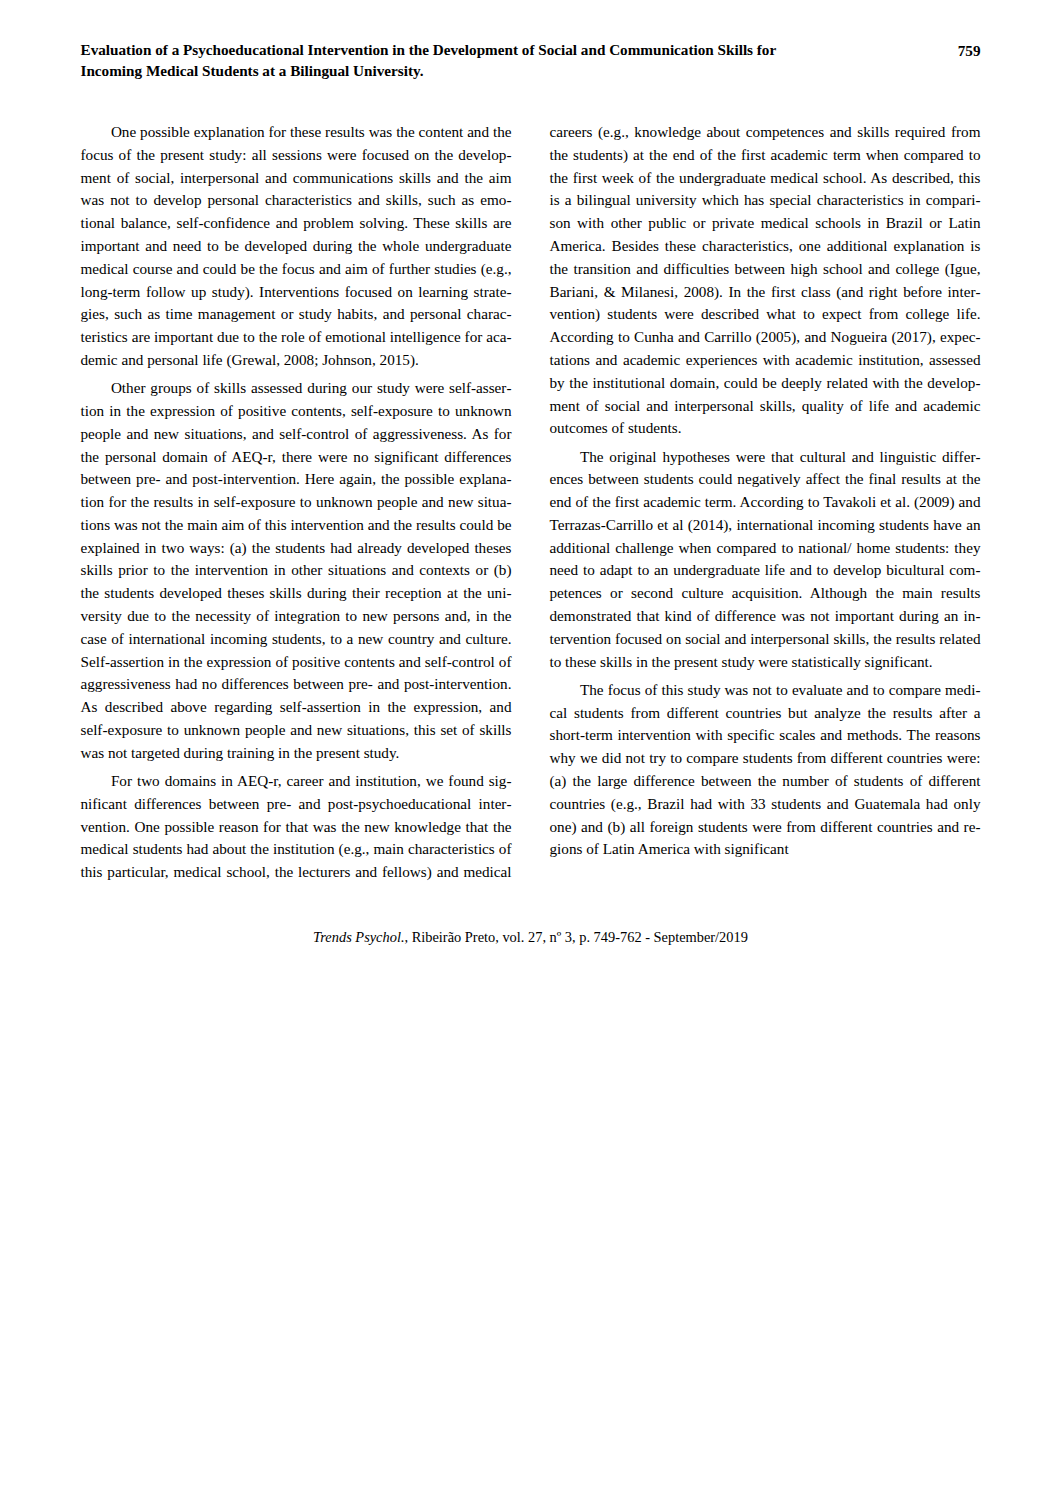Evaluation of a Psychoeducational Intervention in the Development of Social and Communication Skills for Incoming Medical Students at a Bilingual University.
759
One possible explanation for these results was the content and the focus of the present study: all sessions were focused on the development of social, interpersonal and communications skills and the aim was not to develop personal characteristics and skills, such as emotional balance, self-confidence and problem solving. These skills are important and need to be developed during the whole undergraduate medical course and could be the focus and aim of further studies (e.g., long-term follow up study). Interventions focused on learning strategies, such as time management or study habits, and personal characteristics are important due to the role of emotional intelligence for academic and personal life (Grewal, 2008; Johnson, 2015).
Other groups of skills assessed during our study were self-assertion in the expression of positive contents, self-exposure to unknown people and new situations, and self-control of aggressiveness. As for the personal domain of AEQ-r, there were no significant differences between pre- and post-intervention. Here again, the possible explanation for the results in self-exposure to unknown people and new situations was not the main aim of this intervention and the results could be explained in two ways: (a) the students had already developed theses skills prior to the intervention in other situations and contexts or (b) the students developed theses skills during their reception at the university due to the necessity of integration to new persons and, in the case of international incoming students, to a new country and culture. Self-assertion in the expression of positive contents and self-control of aggressiveness had no differences between pre- and post-intervention. As described above regarding self-assertion in the expression, and self-exposure to unknown people and new situations, this set of skills was not targeted during training in the present study.
For two domains in AEQ-r, career and institution, we found significant differences between pre- and post-psychoeducational intervention. One possible reason for that was the new knowledge that the medical students had about the institution (e.g., main characteristics of this particular, medical school, the lecturers and fellows) and medical careers (e.g., knowledge about competences and skills required from the students) at the end of the first academic term when compared to the first week of the undergraduate medical school. As described, this is a bilingual university which has special characteristics in comparison with other public or private medical schools in Brazil or Latin America. Besides these characteristics, one additional explanation is the transition and difficulties between high school and college (Igue, Bariani, & Milanesi, 2008). In the first class (and right before intervention) students were described what to expect from college life. According to Cunha and Carrillo (2005), and Nogueira (2017), expectations and academic experiences with academic institution, assessed by the institutional domain, could be deeply related with the development of social and interpersonal skills, quality of life and academic outcomes of students.
The original hypotheses were that cultural and linguistic differences between students could negatively affect the final results at the end of the first academic term. According to Tavakoli et al. (2009) and Terrazas-Carrillo et al (2014), international incoming students have an additional challenge when compared to national/ home students: they need to adapt to an undergraduate life and to develop bicultural competences or second culture acquisition. Although the main results demonstrated that kind of difference was not important during an intervention focused on social and interpersonal skills, the results related to these skills in the present study were statistically significant.
The focus of this study was not to evaluate and to compare medical students from different countries but analyze the results after a short-term intervention with specific scales and methods. The reasons why we did not try to compare students from different countries were: (a) the large difference between the number of students of different countries (e.g., Brazil had with 33 students and Guatemala had only one) and (b) all foreign students were from different countries and regions of Latin America with significant
Trends Psychol., Ribeirão Preto, vol. 27, nº 3, p. 749-762 - September/2019